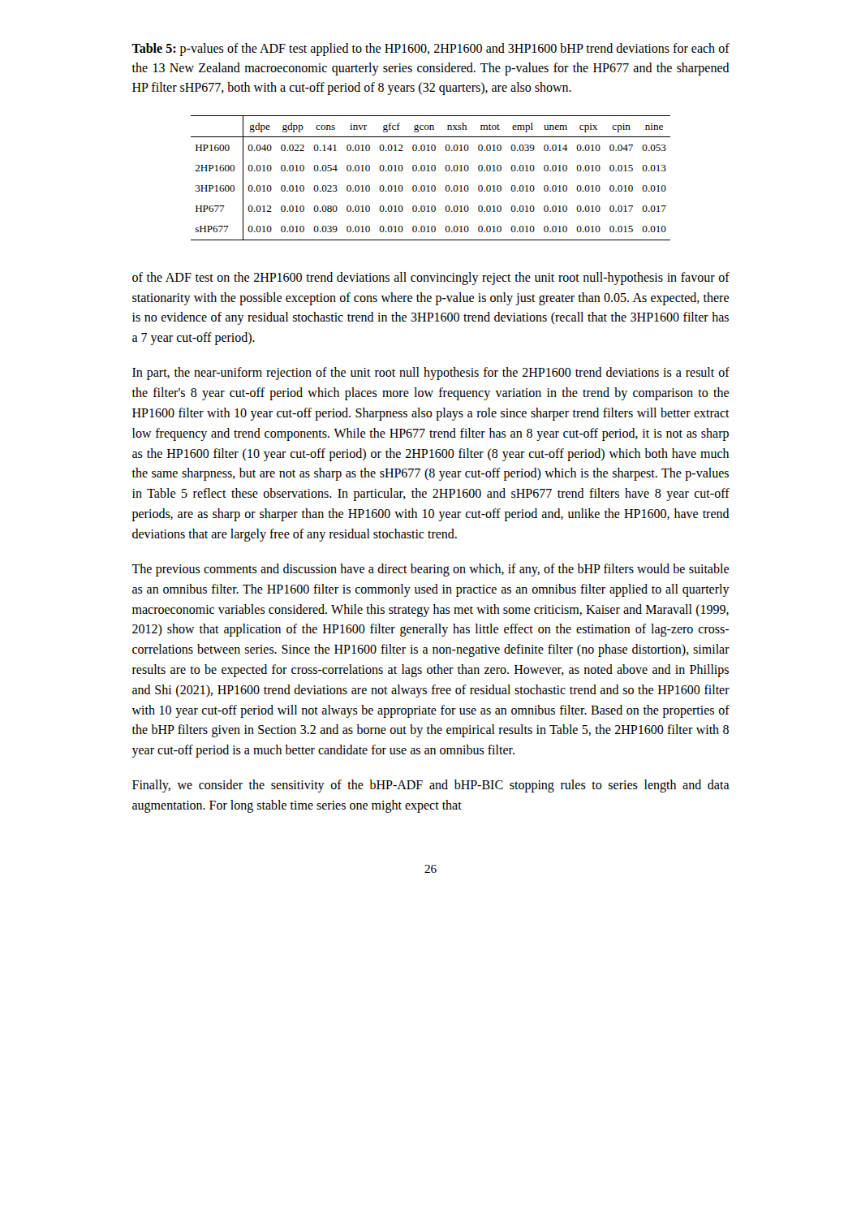Table 5: p-values of the ADF test applied to the HP1600, 2HP1600 and 3HP1600 bHP trend deviations for each of the 13 New Zealand macroeconomic quarterly series considered. The p-values for the HP677 and the sharpened HP filter sHP677, both with a cut-off period of 8 years (32 quarters), are also shown.
| | gdpe | gdpp | cons | invr | gfcf | gcon | nxsh | mtot | empl | unem | cpix | cpin | nine |
| --- | --- | --- | --- | --- | --- | --- | --- | --- | --- | --- | --- | --- | --- |
| HP1600 | 0.040 | 0.022 | 0.141 | 0.010 | 0.012 | 0.010 | 0.010 | 0.010 | 0.039 | 0.014 | 0.010 | 0.047 | 0.053 |
| 2HP1600 | 0.010 | 0.010 | 0.054 | 0.010 | 0.010 | 0.010 | 0.010 | 0.010 | 0.010 | 0.010 | 0.010 | 0.015 | 0.013 |
| 3HP1600 | 0.010 | 0.010 | 0.023 | 0.010 | 0.010 | 0.010 | 0.010 | 0.010 | 0.010 | 0.010 | 0.010 | 0.010 | 0.010 |
| HP677 | 0.012 | 0.010 | 0.080 | 0.010 | 0.010 | 0.010 | 0.010 | 0.010 | 0.010 | 0.010 | 0.010 | 0.017 | 0.017 |
| sHP677 | 0.010 | 0.010 | 0.039 | 0.010 | 0.010 | 0.010 | 0.010 | 0.010 | 0.010 | 0.010 | 0.010 | 0.015 | 0.010 |
of the ADF test on the 2HP1600 trend deviations all convincingly reject the unit root null-hypothesis in favour of stationarity with the possible exception of cons where the p-value is only just greater than 0.05. As expected, there is no evidence of any residual stochastic trend in the 3HP1600 trend deviations (recall that the 3HP1600 filter has a 7 year cut-off period).
In part, the near-uniform rejection of the unit root null hypothesis for the 2HP1600 trend deviations is a result of the filter's 8 year cut-off period which places more low frequency variation in the trend by comparison to the HP1600 filter with 10 year cut-off period. Sharpness also plays a role since sharper trend filters will better extract low frequency and trend components. While the HP677 trend filter has an 8 year cut-off period, it is not as sharp as the HP1600 filter (10 year cut-off period) or the 2HP1600 filter (8 year cut-off period) which both have much the same sharpness, but are not as sharp as the sHP677 (8 year cut-off period) which is the sharpest. The p-values in Table 5 reflect these observations. In particular, the 2HP1600 and sHP677 trend filters have 8 year cut-off periods, are as sharp or sharper than the HP1600 with 10 year cut-off period and, unlike the HP1600, have trend deviations that are largely free of any residual stochastic trend.
The previous comments and discussion have a direct bearing on which, if any, of the bHP filters would be suitable as an omnibus filter. The HP1600 filter is commonly used in practice as an omnibus filter applied to all quarterly macroeconomic variables considered. While this strategy has met with some criticism, Kaiser and Maravall (1999, 2012) show that application of the HP1600 filter generally has little effect on the estimation of lag-zero cross-correlations between series. Since the HP1600 filter is a non-negative definite filter (no phase distortion), similar results are to be expected for cross-correlations at lags other than zero. However, as noted above and in Phillips and Shi (2021), HP1600 trend deviations are not always free of residual stochastic trend and so the HP1600 filter with 10 year cut-off period will not always be appropriate for use as an omnibus filter. Based on the properties of the bHP filters given in Section 3.2 and as borne out by the empirical results in Table 5, the 2HP1600 filter with 8 year cut-off period is a much better candidate for use as an omnibus filter.
Finally, we consider the sensitivity of the bHP-ADF and bHP-BIC stopping rules to series length and data augmentation. For long stable time series one might expect that
26